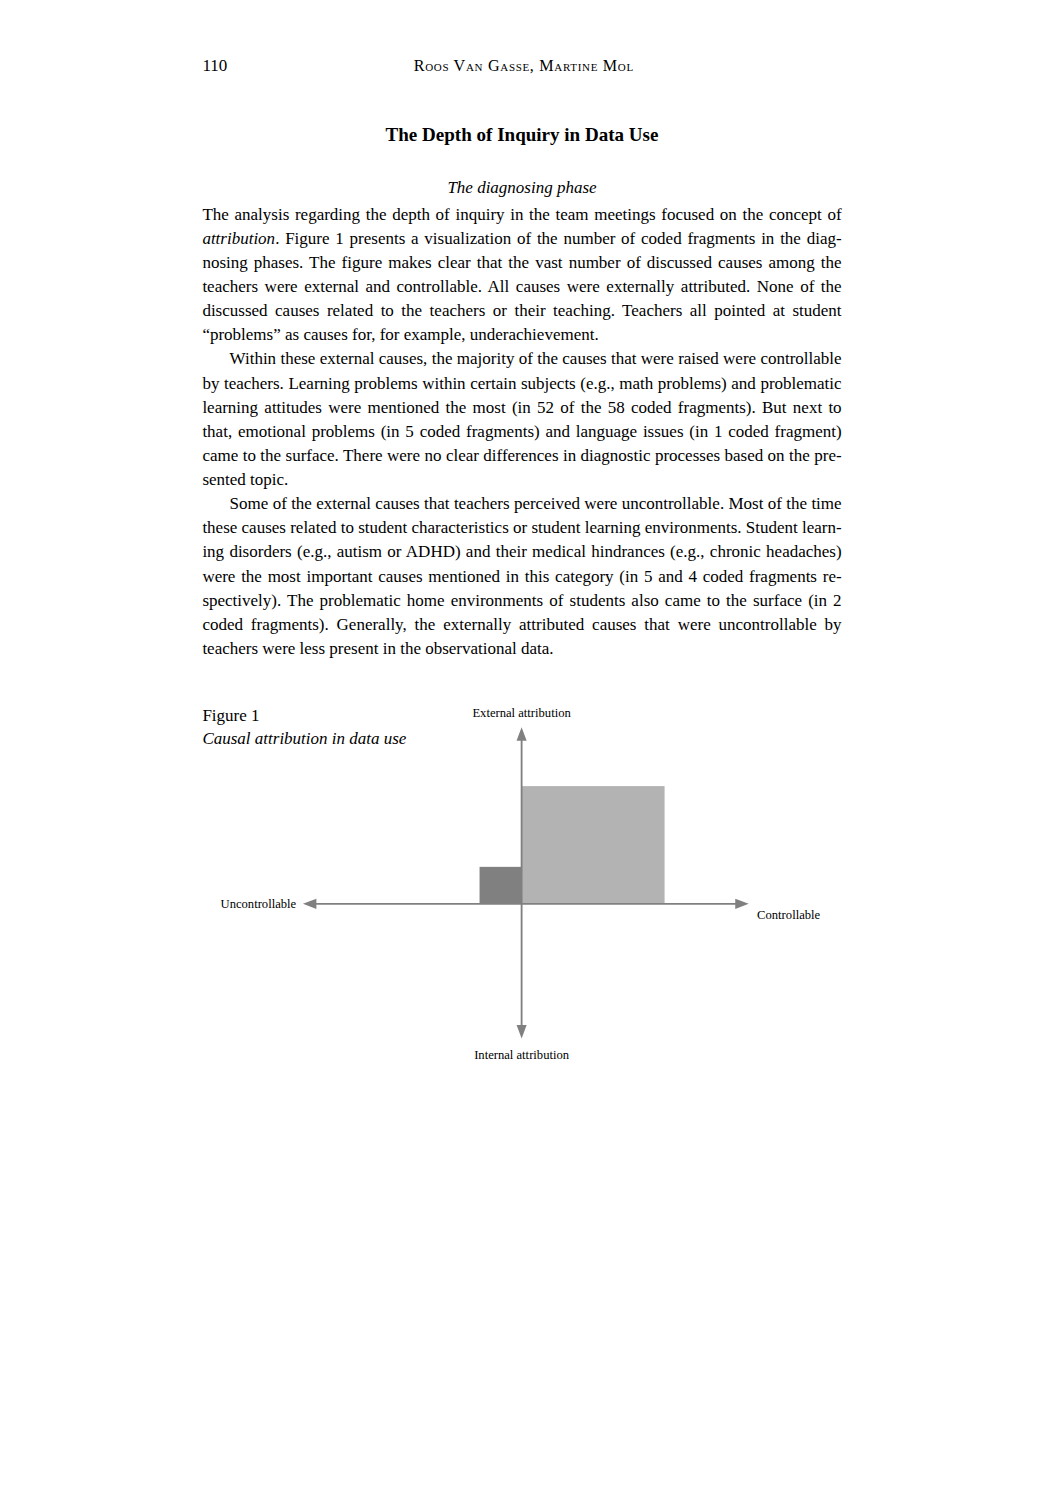110
Roos Van Gasse, Martine Mol
The Depth of Inquiry in Data Use
The diagnosing phase
The analysis regarding the depth of inquiry in the team meetings focused on the concept of attribution. Figure 1 presents a visualization of the number of coded fragments in the diagnosing phases. The figure makes clear that the vast number of discussed causes among the teachers were external and controllable. All causes were externally attributed. None of the discussed causes related to the teachers or their teaching. Teachers all pointed at student “problems” as causes for, for example, underachievement.
Within these external causes, the majority of the causes that were raised were controllable by teachers. Learning problems within certain subjects (e.g., math problems) and problematic learning attitudes were mentioned the most (in 52 of the 58 coded fragments). But next to that, emotional problems (in 5 coded fragments) and language issues (in 1 coded fragment) came to the surface. There were no clear differences in diagnostic processes based on the presented topic.
Some of the external causes that teachers perceived were uncontrollable. Most of the time these causes related to student characteristics or student learning environments. Student learning disorders (e.g., autism or ADHD) and their medical hindrances (e.g., chronic headaches) were the most important causes mentioned in this category (in 5 and 4 coded fragments respectively). The problematic home environments of students also came to the surface (in 2 coded fragments). Generally, the externally attributed causes that were uncontrollable by teachers were less present in the observational data.
Figure 1 Causal attribution in data use
External attribution Internal attribution Uncontrollable Controllable